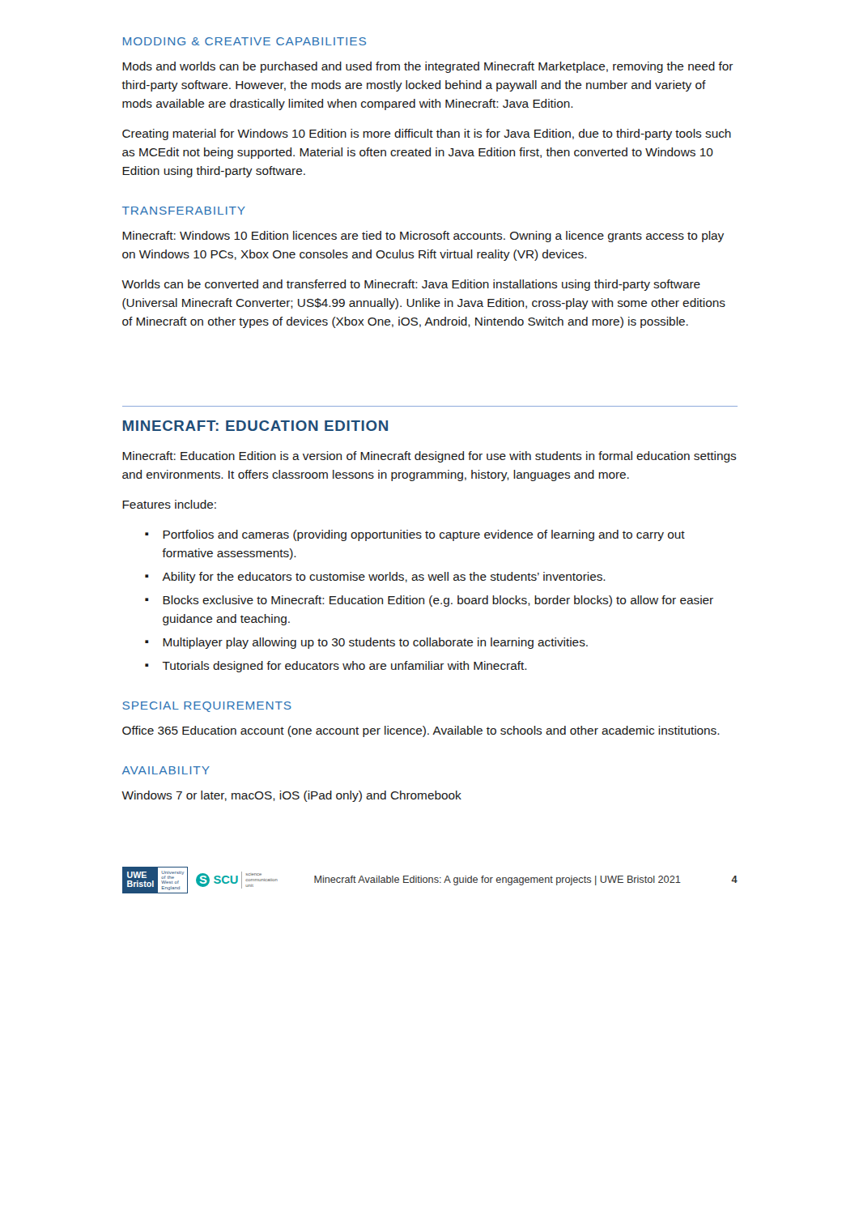Modding & Creative Capabilities
Mods and worlds can be purchased and used from the integrated Minecraft Marketplace, removing the need for third-party software. However, the mods are mostly locked behind a paywall and the number and variety of mods available are drastically limited when compared with Minecraft: Java Edition.
Creating material for Windows 10 Edition is more difficult than it is for Java Edition, due to third-party tools such as MCEdit not being supported. Material is often created in Java Edition first, then converted to Windows 10 Edition using third-party software.
Transferability
Minecraft: Windows 10 Edition licences are tied to Microsoft accounts. Owning a licence grants access to play on Windows 10 PCs, Xbox One consoles and Oculus Rift virtual reality (VR) devices.
Worlds can be converted and transferred to Minecraft: Java Edition installations using third-party software (Universal Minecraft Converter; US$4.99 annually). Unlike in Java Edition, cross-play with some other editions of Minecraft on other types of devices (Xbox One, iOS, Android, Nintendo Switch and more) is possible.
Minecraft: Education Edition
Minecraft: Education Edition is a version of Minecraft designed for use with students in formal education settings and environments. It offers classroom lessons in programming, history, languages and more.
Features include:
Portfolios and cameras (providing opportunities to capture evidence of learning and to carry out formative assessments).
Ability for the educators to customise worlds, as well as the students’ inventories.
Blocks exclusive to Minecraft: Education Edition (e.g. board blocks, border blocks) to allow for easier guidance and teaching.
Multiplayer play allowing up to 30 students to collaborate in learning activities.
Tutorials designed for educators who are unfamiliar with Minecraft.
Special Requirements
Office 365 Education account (one account per licence). Available to schools and other academic institutions.
Availability
Windows 7 or later, macOS, iOS (iPad only) and Chromebook
UWE
Bristol University
of the
West of
England SSCU science
communication
unit
Minecraft Available Editions: A guide for engagement projects | UWE Bristol 2021
4